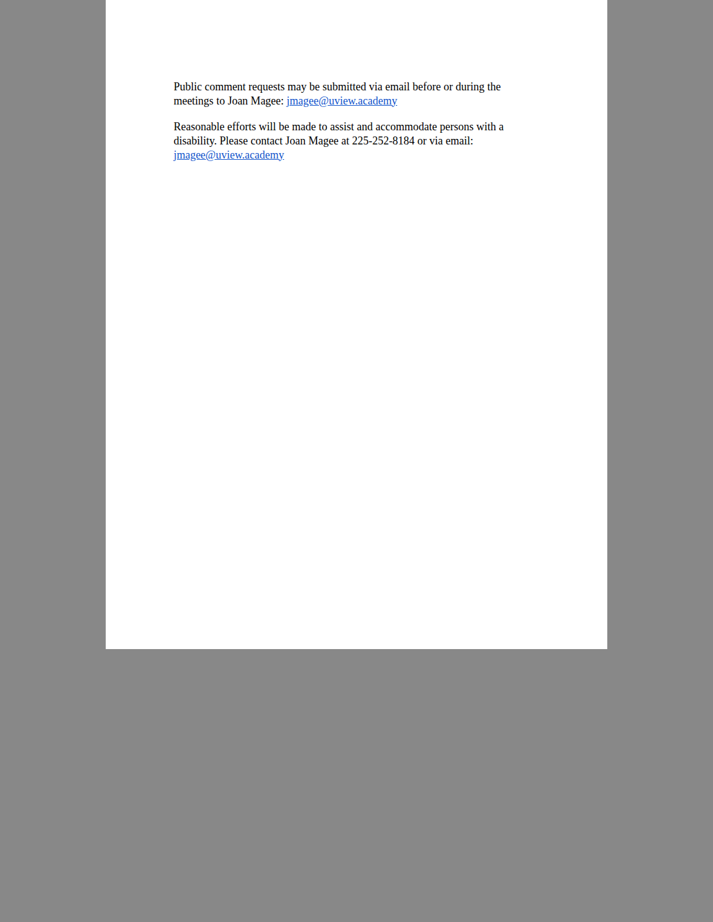Public comment requests may be submitted via email before or during the meetings to Joan Magee: jmagee@uview.academy
Reasonable efforts will be made to assist and accommodate persons with a disability. Please contact Joan Magee at 225-252-8184 or via email: jmagee@uview.academy